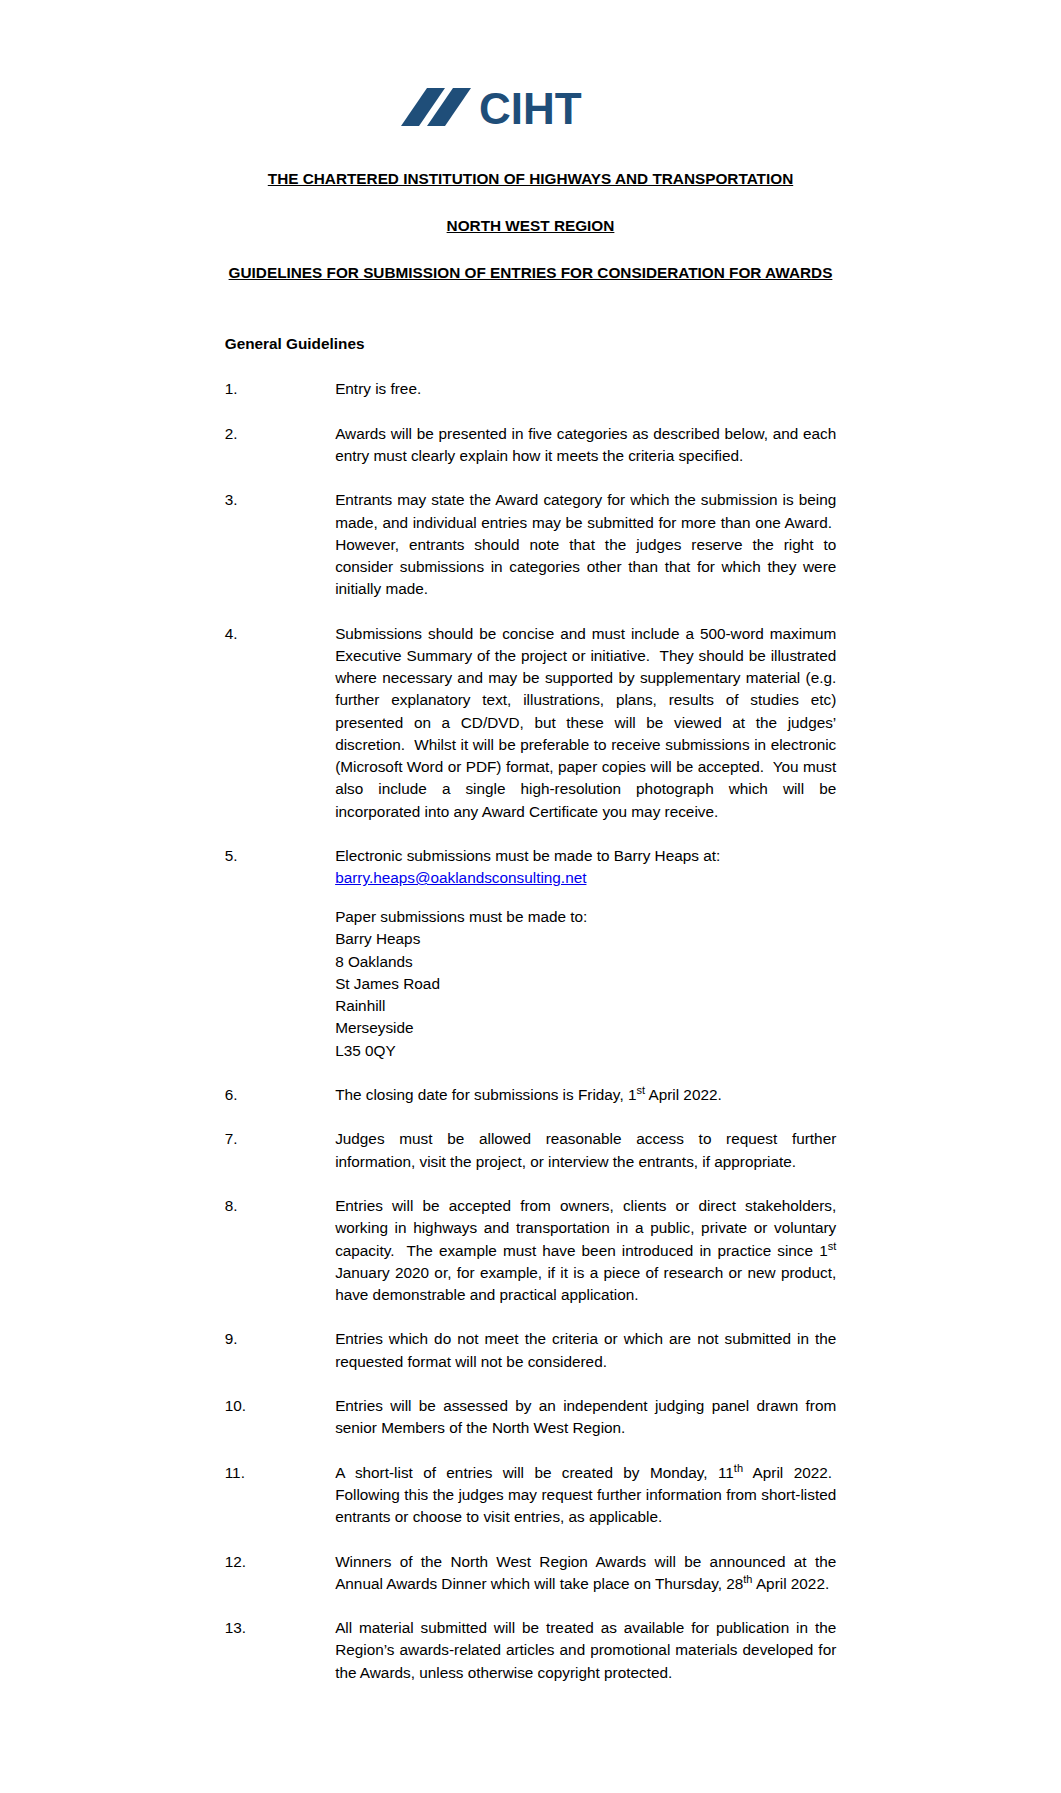CIHT CIHT
THE CHARTERED INSTITUTION OF HIGHWAYS AND TRANSPORTATION
NORTH WEST REGION
GUIDELINES FOR SUBMISSION OF ENTRIES FOR CONSIDERATION FOR AWARDS
General Guidelines
Entry is free.
Awards will be presented in five categories as described below, and each entry must clearly explain how it meets the criteria specified.
Entrants may state the Award category for which the submission is being made, and individual entries may be submitted for more than one Award. However, entrants should note that the judges reserve the right to consider submissions in categories other than that for which they were initially made.
Submissions should be concise and must include a 500-word maximum Executive Summary of the project or initiative. They should be illustrated where necessary and may be supported by supplementary material (e.g. further explanatory text, illustrations, plans, results of studies etc) presented on a CD/DVD, but these will be viewed at the judges’ discretion. Whilst it will be preferable to receive submissions in electronic (Microsoft Word or PDF) format, paper copies will be accepted. You must also include a single high-resolution photograph which will be incorporated into any Award Certificate you may receive.
Electronic submissions must be made to Barry Heaps at:
barry.heaps@oaklandsconsulting.net
Paper submissions must be made to:
Barry Heaps
8 Oaklands
St James Road
Rainhill
Merseyside
L35 0QY
The closing date for submissions is Friday, 1st April 2022.
Judges must be allowed reasonable access to request further information, visit the project, or interview the entrants, if appropriate.
Entries will be accepted from owners, clients or direct stakeholders, working in highways and transportation in a public, private or voluntary capacity. The example must have been introduced in practice since 1st January 2020 or, for example, if it is a piece of research or new product, have demonstrable and practical application.
Entries which do not meet the criteria or which are not submitted in the requested format will not be considered.
Entries will be assessed by an independent judging panel drawn from senior Members of the North West Region.
A short-list of entries will be created by Monday, 11th April 2022. Following this the judges may request further information from short-listed entrants or choose to visit entries, as applicable.
Winners of the North West Region Awards will be announced at the Annual Awards Dinner which will take place on Thursday, 28th April 2022.
All material submitted will be treated as available for publication in the Region’s awards-related articles and promotional materials developed for the Awards, unless otherwise copyright protected.